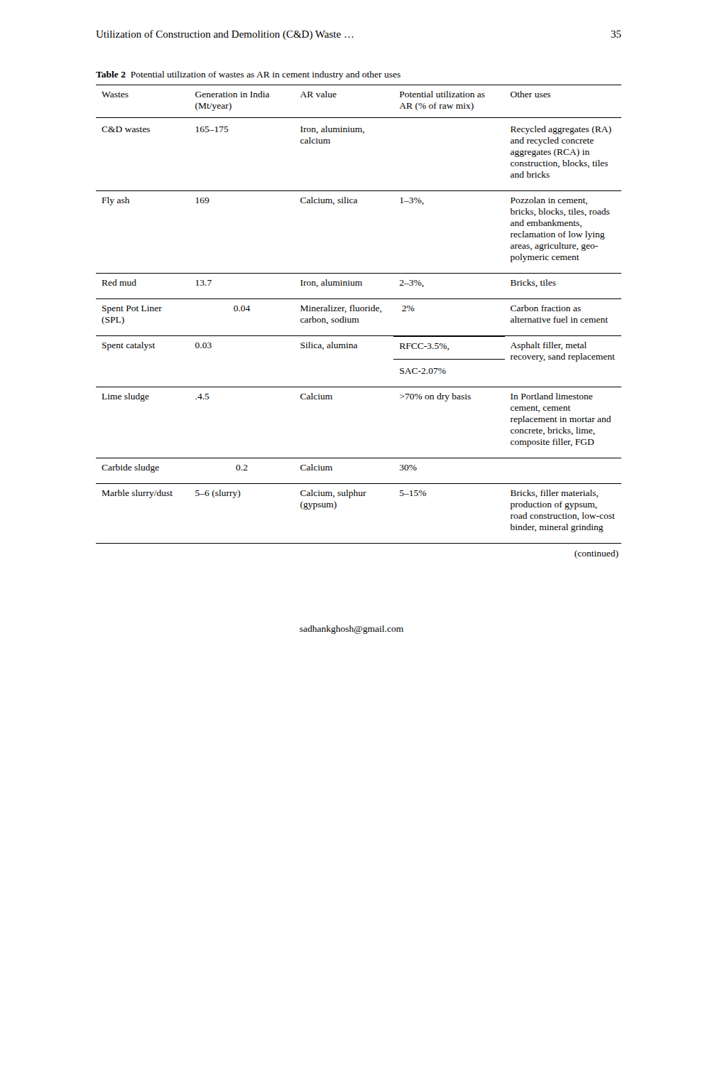Utilization of Construction and Demolition (C&D) Waste …
35
Table 2 Potential utilization of wastes as AR in cement industry and other uses
| Wastes | Generation in India (Mt/year) | AR value | Potential utilization as AR (% of raw mix) | Other uses |
| --- | --- | --- | --- | --- |
| C&D wastes | 165–175 | Iron, aluminium, calcium | | Recycled aggregates (RA) and recycled concrete aggregates (RCA) in construction, blocks, tiles and bricks |
| Fly ash | 169 | Calcium, silica | 1–3%, | Pozzolan in cement, bricks, blocks, tiles, roads and embankments, reclamation of low lying areas, agriculture, geo-polymeric cement |
| Red mud | 13.7 | Iron, aluminium | 2–3%, | Bricks, tiles |
| Spent Pot Liner (SPL) | 0.04 | Mineralizer, fluoride, carbon, sodium | 2% | Carbon fraction as alternative fuel in cement |
| Spent catalyst | 0.03 | Silica, alumina | / RFCC-3.5%, / / SAC-2.07% / | Asphalt filler, metal recovery, sand replacement |
| Lime sludge | .4.5 | Calcium | >70% on dry basis | In Portland limestone cement, cement replacement in mortar and concrete, bricks, lime, composite filler, FGD |
| Carbide sludge | 0.2 | Calcium | 30% | |
| Marble slurry/dust | 5–6 (slurry) | Calcium, sulphur (gypsum) | 5–15% | Bricks, filler materials, production of gypsum, road construction, low-cost binder, mineral grinding |
(continued)
sadhankghosh@gmail.com